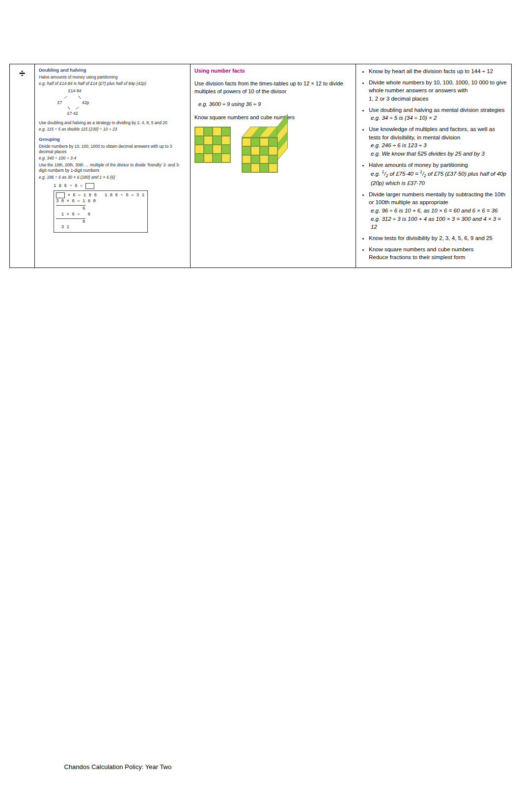| ÷ | Doubling and halving Halve amounts of money using partitioning e.g. half of £14·84 is half of £14 (£7) plus half of 84p (42p) £14·84 ∕ \ £7 42p \ ∕ £7·42 Use doubling and halving as a strategy in dividing by 2, 4, 8, 5 and 20 e.g. 115 ÷ 5 as double 115 (230) ÷ 10 = 23 Grouping Divide numbers by 10, 100, 1000 to obtain decimal answers with up to 3 decimal places e.g. 340 ÷ 100 = 3·4 Use the 10th, 20th, 30th … multiple of the divisor to divide ‘friendly’ 2- and 3-digit numbers by 1-digit numbers e.g. 186 ÷ 6 as 30 × 6 (180) and 1 × 6 (6) 1 8 6 ÷ 6 = × 6 = 1 8 6 1 8 6 ÷ 6 = 3 1 3 0 × 6 = 1 8 0 6 1 × 6 = 6 0 3 1 | Using number facts Use division facts from the times-tables up to 12 × 12 to divide multiples of powers of 10 of the divisor e.g. 3600 ÷ 9 using 36 ÷ 9 Know square numbers and cube numbers | Know by heart all the division facts up to 144 ÷ 12 Divide whole numbers by 10, 100, 1000, 10 000 to give whole number answers or answers with 1, 2 or 3 decimal places Use doubling and halving as mental division strategies e.g. 34 ÷ 5 is (34 ÷ 10) × 2 Use knowledge of multiples and factors, as well as tests for divisibility, in mental division e.g. 246 ÷ 6 is 123 ÷ 3 e.g. We know that 525 divides by 25 and by 3 Halve amounts of money by partitioning e.g. 1 / 2 of £75·40 = 1 / 2 of £75 (£37·50) plus half of 40p (20p) which is £37·70 Divide larger numbers mentally by subtracting the 10th or 100th multiple as appropriate e.g. 96 ÷ 6 is 10 + 6, as 10 × 6 = 60 and 6 × 6 = 36 e.g. 312 ÷ 3 is 100 + 4 as 100 × 3 = 300 and 4 × 3 = 12 Know tests for divisibility by 2, 3, 4, 5, 6, 9 and 25 Know square numbers and cube numbers Reduce fractions to their simplest form |
Chandos Calculation Policy: Year Two